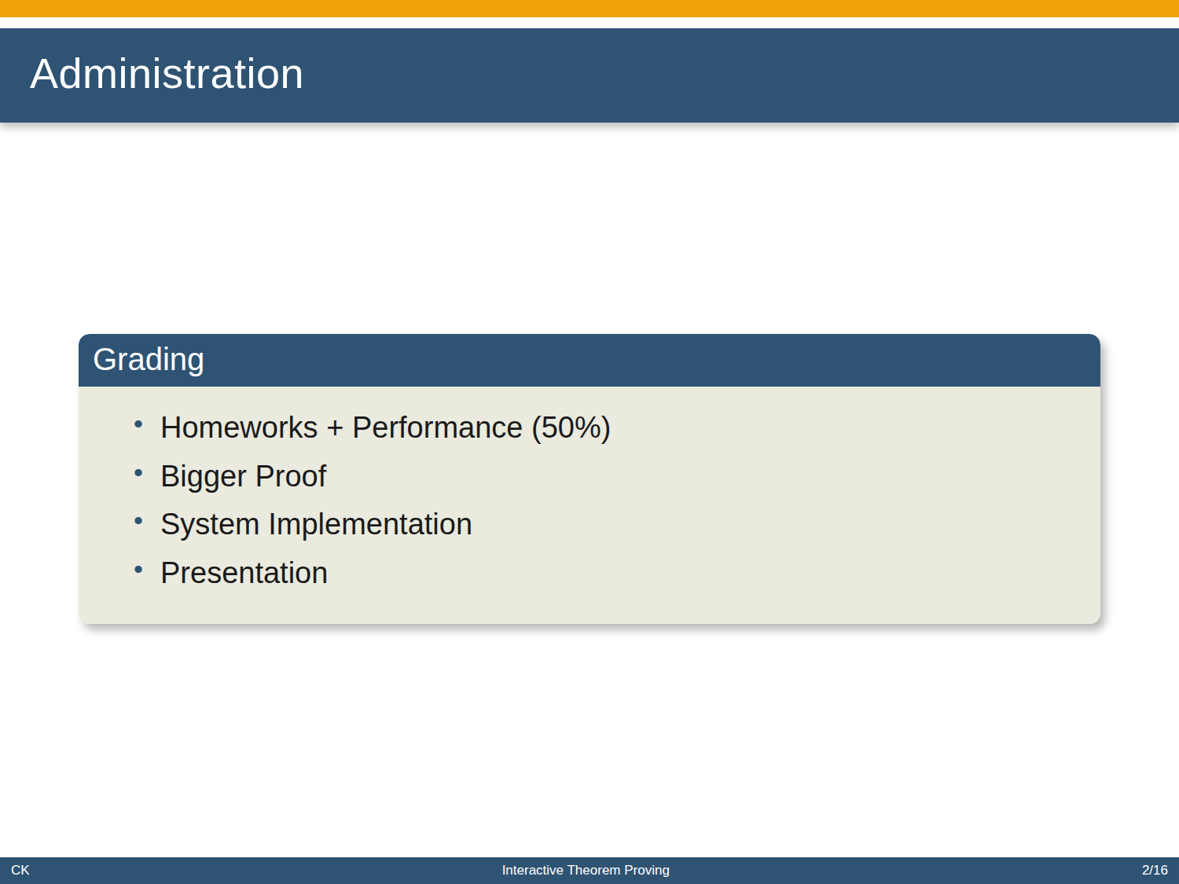Administration
Grading
Homeworks + Performance (50%)
Bigger Proof
System Implementation
Presentation
CK Interactive Theorem Proving 2/16